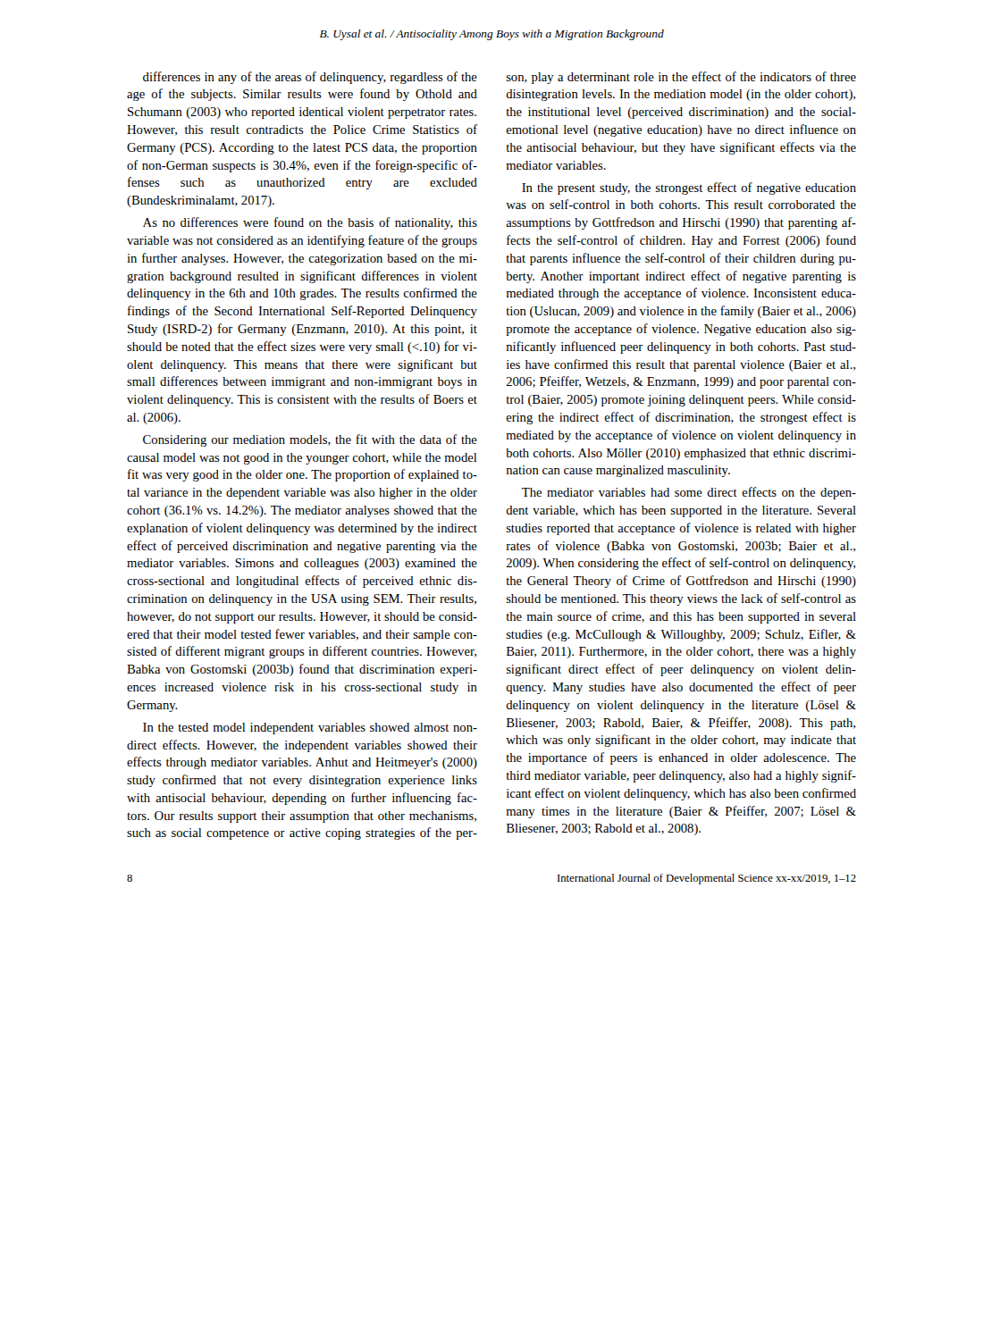B. Uysal et al. / Antisociality Among Boys with a Migration Background
differences in any of the areas of delinquency, regardless of the age of the subjects. Similar results were found by Othold and Schumann (2003) who reported identical violent perpetrator rates. However, this result contradicts the Police Crime Statistics of Germany (PCS). According to the latest PCS data, the proportion of non-German suspects is 30.4%, even if the foreign-specific offenses such as unauthorized entry are excluded (Bundeskriminalamt, 2017).
As no differences were found on the basis of nationality, this variable was not considered as an identifying feature of the groups in further analyses. However, the categorization based on the migration background resulted in significant differences in violent delinquency in the 6th and 10th grades. The results confirmed the findings of the Second International Self-Reported Delinquency Study (ISRD-2) for Germany (Enzmann, 2010). At this point, it should be noted that the effect sizes were very small (<.10) for violent delinquency. This means that there were significant but small differences between immigrant and non-immigrant boys in violent delinquency. This is consistent with the results of Boers et al. (2006).
Considering our mediation models, the fit with the data of the causal model was not good in the younger cohort, while the model fit was very good in the older one. The proportion of explained total variance in the dependent variable was also higher in the older cohort (36.1% vs. 14.2%). The mediator analyses showed that the explanation of violent delinquency was determined by the indirect effect of perceived discrimination and negative parenting via the mediator variables. Simons and colleagues (2003) examined the cross-sectional and longitudinal effects of perceived ethnic discrimination on delinquency in the USA using SEM. Their results, however, do not support our results. However, it should be considered that their model tested fewer variables, and their sample consisted of different migrant groups in different countries. However, Babka von Gostomski (2003b) found that discrimination experiences increased violence risk in his cross-sectional study in Germany.
In the tested model independent variables showed almost non-direct effects. However, the independent variables showed their effects through mediator variables. Anhut and Heitmeyer's (2000) study confirmed that not every disintegration experience links with antisocial behaviour, depending on further influencing factors. Our results support their assumption that other mechanisms, such as social competence or active coping strategies of the person, play a determinant role in the effect of the indicators of three disintegration levels. In the mediation model (in the older cohort), the institutional level (perceived discrimination) and the social-emotional level (negative education) have no direct influence on the antisocial behaviour, but they have significant effects via the mediator variables.
In the present study, the strongest effect of negative education was on self-control in both cohorts. This result corroborated the assumptions by Gottfredson and Hirschi (1990) that parenting affects the self-control of children. Hay and Forrest (2006) found that parents influence the self-control of their children during puberty. Another important indirect effect of negative parenting is mediated through the acceptance of violence. Inconsistent education (Uslucan, 2009) and violence in the family (Baier et al., 2006) promote the acceptance of violence. Negative education also significantly influenced peer delinquency in both cohorts. Past studies have confirmed this result that parental violence (Baier et al., 2006; Pfeiffer, Wetzels, & Enzmann, 1999) and poor parental control (Baier, 2005) promote joining delinquent peers. While considering the indirect effect of discrimination, the strongest effect is mediated by the acceptance of violence on violent delinquency in both cohorts. Also Möller (2010) emphasized that ethnic discrimination can cause marginalized masculinity.
The mediator variables had some direct effects on the dependent variable, which has been supported in the literature. Several studies reported that acceptance of violence is related with higher rates of violence (Babka von Gostomski, 2003b; Baier et al., 2009). When considering the effect of self-control on delinquency, the General Theory of Crime of Gottfredson and Hirschi (1990) should be mentioned. This theory views the lack of self-control as the main source of crime, and this has been supported in several studies (e.g. McCullough & Willoughby, 2009; Schulz, Eifler, & Baier, 2011). Furthermore, in the older cohort, there was a highly significant direct effect of peer delinquency on violent delinquency. Many studies have also documented the effect of peer delinquency on violent delinquency in the literature (Lösel & Bliesener, 2003; Rabold, Baier, & Pfeiffer, 2008). This path, which was only significant in the older cohort, may indicate that the importance of peers is enhanced in older adolescence. The third mediator variable, peer delinquency, also had a highly significant effect on violent delinquency, which has also been confirmed many times in the literature (Baier & Pfeiffer, 2007; Lösel & Bliesener, 2003; Rabold et al., 2008).
8 International Journal of Developmental Science xx-xx/2019, 1–12